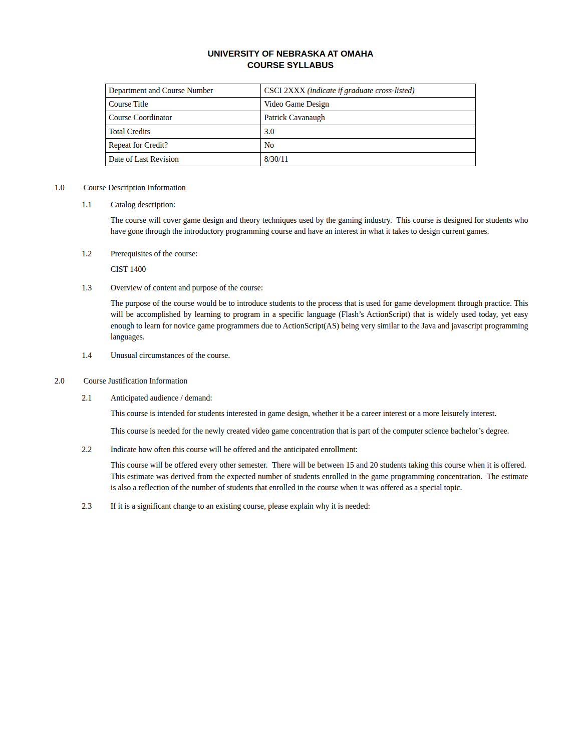UNIVERSITY OF NEBRASKA AT OMAHA
COURSE SYLLABUS
| Department and Course Number | CSCI 2XXX (indicate if graduate cross-listed) |
| Course Title | Video Game Design |
| Course Coordinator | Patrick Cavanaugh |
| Total Credits | 3.0 |
| Repeat for Credit? | No |
| Date of Last Revision | 8/30/11 |
1.0
Course Description Information
1.1
Catalog description:
The course will cover game design and theory techniques used by the gaming industry. This course is designed for students who have gone through the introductory programming course and have an interest in what it takes to design current games.
1.2
Prerequisites of the course:
CIST 1400
1.3
Overview of content and purpose of the course:
The purpose of the course would be to introduce students to the process that is used for game development through practice. This will be accomplished by learning to program in a specific language (Flash’s ActionScript) that is widely used today, yet easy enough to learn for novice game programmers due to ActionScript(AS) being very similar to the Java and javascript programming languages.
1.4
Unusual circumstances of the course.
2.0
Course Justification Information
2.1
Anticipated audience / demand:
This course is intended for students interested in game design, whether it be a career interest or a more leisurely interest.
This course is needed for the newly created video game concentration that is part of the computer science bachelor’s degree.
2.2
Indicate how often this course will be offered and the anticipated enrollment:
This course will be offered every other semester. There will be between 15 and 20 students taking this course when it is offered. This estimate was derived from the expected number of students enrolled in the game programming concentration. The estimate is also a reflection of the number of students that enrolled in the course when it was offered as a special topic.
2.3
If it is a significant change to an existing course, please explain why it is needed: